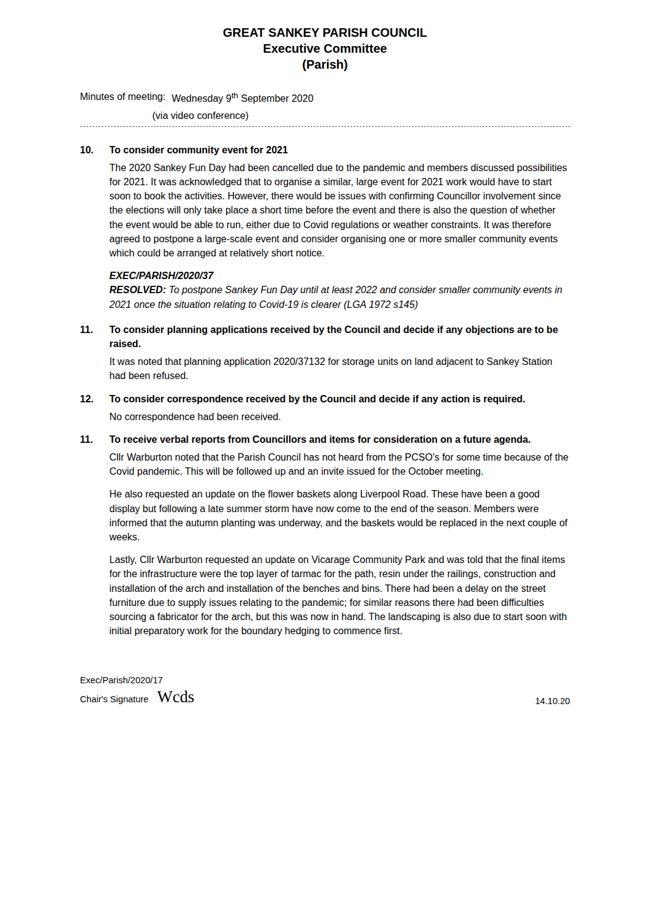GREAT SANKEY PARISH COUNCIL
Executive Committee
(Parish)
Minutes of meeting: Wednesday 9th September 2020
(via video conference)
10. To consider community event for 2021
The 2020 Sankey Fun Day had been cancelled due to the pandemic and members discussed possibilities for 2021. It was acknowledged that to organise a similar, large event for 2021 work would have to start soon to book the activities. However, there would be issues with confirming Councillor involvement since the elections will only take place a short time before the event and there is also the question of whether the event would be able to run, either due to Covid regulations or weather constraints. It was therefore agreed to postpone a large-scale event and consider organising one or more smaller community events which could be arranged at relatively short notice.
EXEC/PARISH/2020/37
RESOLVED: To postpone Sankey Fun Day until at least 2022 and consider smaller community events in 2021 once the situation relating to Covid-19 is clearer (LGA 1972 s145)
11. To consider planning applications received by the Council and decide if any objections are to be raised.
It was noted that planning application 2020/37132 for storage units on land adjacent to Sankey Station had been refused.
12. To consider correspondence received by the Council and decide if any action is required.
No correspondence had been received.
11. To receive verbal reports from Councillors and items for consideration on a future agenda.
Cllr Warburton noted that the Parish Council has not heard from the PCSO's for some time because of the Covid pandemic. This will be followed up and an invite issued for the October meeting.
He also requested an update on the flower baskets along Liverpool Road. These have been a good display but following a late summer storm have now come to the end of the season. Members were informed that the autumn planting was underway, and the baskets would be replaced in the next couple of weeks.
Lastly, Cllr Warburton requested an update on Vicarage Community Park and was told that the final items for the infrastructure were the top layer of tarmac for the path, resin under the railings, construction and installation of the arch and installation of the benches and bins. There had been a delay on the street furniture due to supply issues relating to the pandemic; for similar reasons there had been difficulties sourcing a fabricator for the arch, but this was now in hand. The landscaping is also due to start soon with initial preparatory work for the boundary hedging to commence first.
Exec/Parish/2020/17
Chair's Signature Wcds
14.10.20